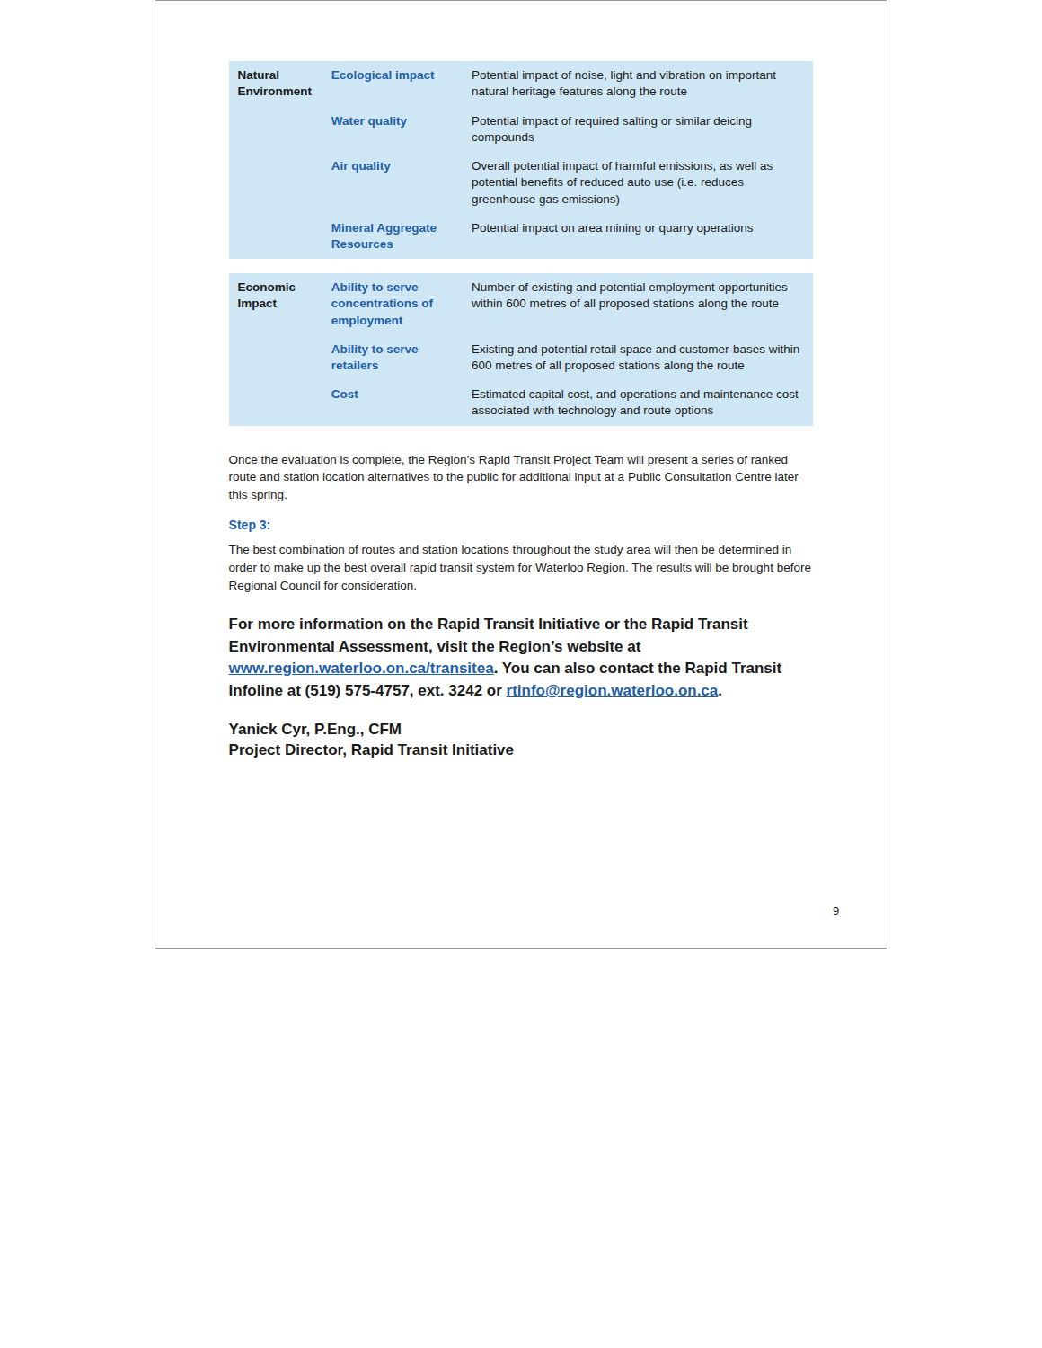| Natural Environment | Ecological impact | Potential impact of noise, light and vibration on important natural heritage features along the route |
| Water quality | Potential impact of required salting or similar deicing compounds |
| Air quality | Overall potential impact of harmful emissions, as well as potential benefits of reduced auto use (i.e. reduces greenhouse gas emissions) |
| Mineral Aggregate Resources | Potential impact on area mining or quarry operations |
| Economic Impact | Ability to serve concentrations of employment | Number of existing and potential employment opportunities within 600 metres of all proposed stations along the route |
| Ability to serve retailers | Existing and potential retail space and customer-bases within 600 metres of all proposed stations along the route |
| Cost | Estimated capital cost, and operations and maintenance cost associated with technology and route options |
Once the evaluation is complete, the Region’s Rapid Transit Project Team will present a series of ranked route and station location alternatives to the public for additional input at a Public Consultation Centre later this spring.
Step 3:
The best combination of routes and station locations throughout the study area will then be determined in order to make up the best overall rapid transit system for Waterloo Region. The results will be brought before Regional Council for consideration.
For more information on the Rapid Transit Initiative or the Rapid Transit Environmental Assessment, visit the Region’s website at www.region.waterloo.on.ca/transitea. You can also contact the Rapid Transit Infoline at (519) 575-4757, ext. 3242 or rtinfo@region.waterloo.on.ca.
Yanick Cyr, P.Eng., CFM
Project Director, Rapid Transit Initiative
9